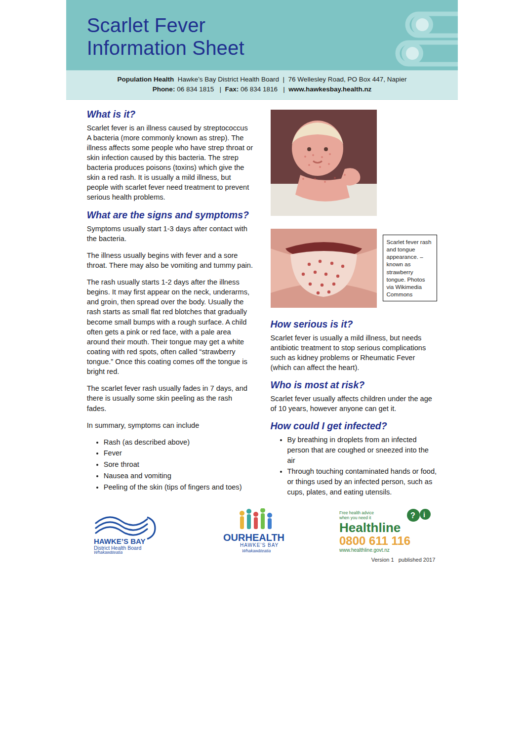Scarlet Fever
Information Sheet
Population Health Hawke’s Bay District Health Board | 76 Wellesley Road, PO Box 447, Napier
Phone: 06 834 1815 | Fax: 06 834 1816 | www.hawkesbay.health.nz
What is it?
Scarlet fever is an illness caused by streptococcus A bacteria (more commonly known as strep). The illness affects some people who have strep throat or skin infection caused by this bacteria. The strep bacteria produces poisons (toxins) which give the skin a red rash. It is usually a mild illness, but people with scarlet fever need treatment to prevent serious health problems.
What are the signs and symptoms?
Symptoms usually start 1-3 days after contact with the bacteria.
The illness usually begins with fever and a sore throat. There may also be vomiting and tummy pain.
The rash usually starts 1-2 days after the illness begins. It may first appear on the neck, underarms, and groin, then spread over the body. Usually the rash starts as small flat red blotches that gradually become small bumps with a rough surface. A child often gets a pink or red face, with a pale area around their mouth. Their tongue may get a white coating with red spots, often called “strawberry tongue.” Once this coating comes off the tongue is bright red.
The scarlet fever rash usually fades in 7 days, and there is usually some skin peeling as the rash fades.
In summary, symptoms can include
Rash (as described above)
Fever
Sore throat
Nausea and vomiting
Peeling of the skin (tips of fingers and toes)
Scarlet fever rash and tongue appearance. – known as strawberry tongue. Photos via Wikimedia Commons
How serious is it?
Scarlet fever is usually a mild illness, but needs antibiotic treatment to stop serious complications such as kidney problems or Rheumatic Fever (which can affect the heart).
Who is most at risk?
Scarlet fever usually affects children under the age of 10 years, however anyone can get it.
How could I get infected?
By breathing in droplets from an infected person that are coughed or sneezed into the air
Through touching contaminated hands or food, or things used by an infected person, such as cups, plates, and eating utensils.
HAWKE’S BAY District Health Board Whakawāteatia
OURHEALTH HAWKE’S BAY Whakawāteatia
Free health advice when you need it ? i Healthline 0800 611 116 www.healthline.govt.nz
Version 1 published 2017